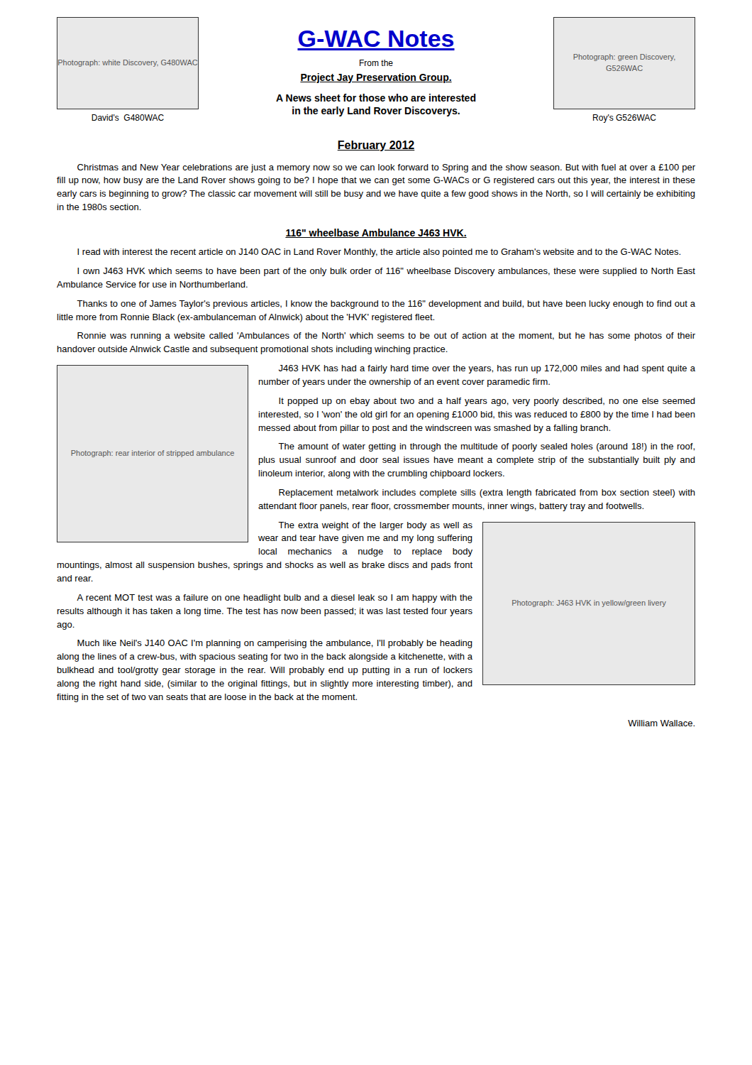Photograph: white Discovery, G480WAC
David's G480WAC
G-WAC Notes
From the
Project Jay Preservation Group.
A News sheet for those who are interested
in the early Land Rover Discoverys.
Photograph: green Discovery, G526WAC
Roy's G526WAC
February 2012
Christmas and New Year celebrations are just a memory now so we can look forward to Spring and the show season. But with fuel at over a £100 per fill up now, how busy are the Land Rover shows going to be? I hope that we can get some G-WACs or G registered cars out this year, the interest in these early cars is beginning to grow? The classic car movement will still be busy and we have quite a few good shows in the North, so I will certainly be exhibiting in the 1980s section.
116" wheelbase Ambulance J463 HVK.
I read with interest the recent article on J140 OAC in Land Rover Monthly, the article also pointed me to Graham's website and to the G-WAC Notes.
I own J463 HVK which seems to have been part of the only bulk order of 116" wheelbase Discovery ambulances, these were supplied to North East Ambulance Service for use in Northumberland.
Thanks to one of James Taylor's previous articles, I know the background to the 116" development and build, but have been lucky enough to find out a little more from Ronnie Black (ex-ambulanceman of Alnwick) about the 'HVK' registered fleet.
Ronnie was running a website called 'Ambulances of the North' which seems to be out of action at the moment, but he has some photos of their handover outside Alnwick Castle and subsequent promotional shots including winching practice.
Photograph: rear interior of stripped ambulance
J463 HVK has had a fairly hard time over the years, has run up 172,000 miles and had spent quite a number of years under the ownership of an event cover paramedic firm.
It popped up on ebay about two and a half years ago, very poorly described, no one else seemed interested, so I 'won' the old girl for an opening £1000 bid, this was reduced to £800 by the time I had been messed about from pillar to post and the windscreen was smashed by a falling branch.
The amount of water getting in through the multitude of poorly sealed holes (around 18!) in the roof, plus usual sunroof and door seal issues have meant a complete strip of the substantially built ply and linoleum interior, along with the crumbling chipboard lockers.
Replacement metalwork includes complete sills (extra length fabricated from box section steel) with attendant floor panels, rear floor, crossmember mounts, inner wings, battery tray and footwells.
Photograph: J463 HVK in yellow/green livery
The extra weight of the larger body as well as wear and tear have given me and my long suffering local mechanics a nudge to replace body mountings, almost all suspension bushes, springs and shocks as well as brake discs and pads front and rear.
A recent MOT test was a failure on one headlight bulb and a diesel leak so I am happy with the results although it has taken a long time. The test has now been passed; it was last tested four years ago.
Much like Neil's J140 OAC I'm planning on camperising the ambulance, I'll probably be heading along the lines of a crew-bus, with spacious seating for two in the back alongside a kitchenette, with a bulkhead and tool/grotty gear storage in the rear. Will probably end up putting in a run of lockers along the right hand side, (similar to the original fittings, but in slightly more interesting timber), and fitting in the set of two van seats that are loose in the back at the moment.
William Wallace.